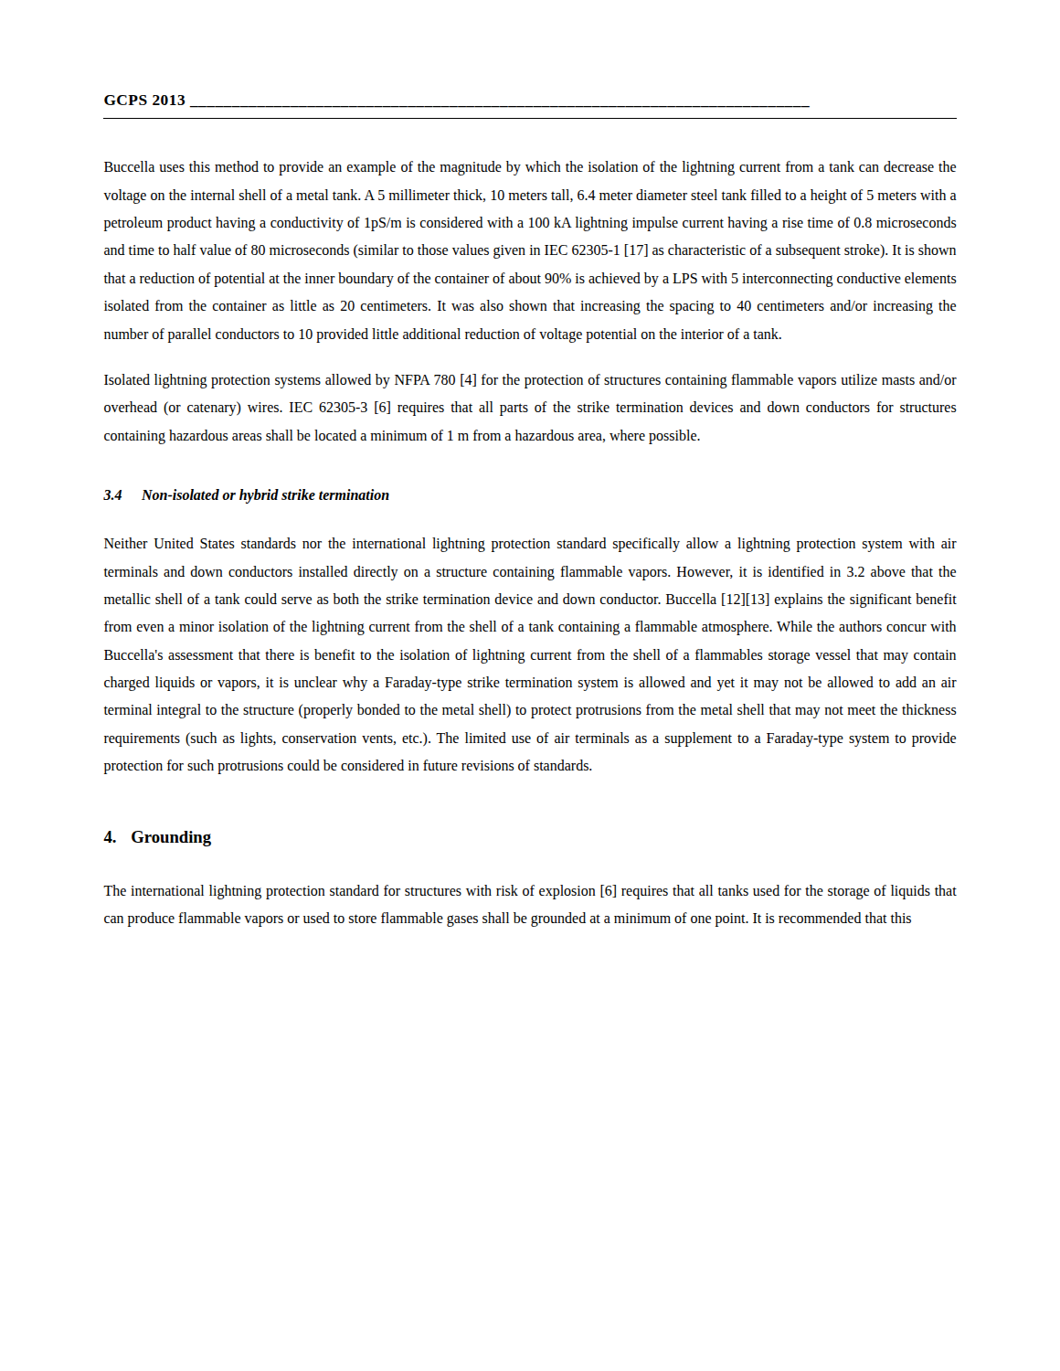GCPS 2013 __________________________________________________________________________
Buccella uses this method to provide an example of the magnitude by which the isolation of the lightning current from a tank can decrease the voltage on the internal shell of a metal tank. A 5 millimeter thick, 10 meters tall, 6.4 meter diameter steel tank filled to a height of 5 meters with a petroleum product having a conductivity of 1pS/m is considered with a 100 kA lightning impulse current having a rise time of 0.8 microseconds and time to half value of 80 microseconds (similar to those values given in IEC 62305-1 [17] as characteristic of a subsequent stroke). It is shown that a reduction of potential at the inner boundary of the container of about 90% is achieved by a LPS with 5 interconnecting conductive elements isolated from the container as little as 20 centimeters. It was also shown that increasing the spacing to 40 centimeters and/or increasing the number of parallel conductors to 10 provided little additional reduction of voltage potential on the interior of a tank.
Isolated lightning protection systems allowed by NFPA 780 [4] for the protection of structures containing flammable vapors utilize masts and/or overhead (or catenary) wires. IEC 62305-3 [6] requires that all parts of the strike termination devices and down conductors for structures containing hazardous areas shall be located a minimum of 1 m from a hazardous area, where possible.
3.4 Non-isolated or hybrid strike termination
Neither United States standards nor the international lightning protection standard specifically allow a lightning protection system with air terminals and down conductors installed directly on a structure containing flammable vapors. However, it is identified in 3.2 above that the metallic shell of a tank could serve as both the strike termination device and down conductor. Buccella [12][13] explains the significant benefit from even a minor isolation of the lightning current from the shell of a tank containing a flammable atmosphere. While the authors concur with Buccella's assessment that there is benefit to the isolation of lightning current from the shell of a flammables storage vessel that may contain charged liquids or vapors, it is unclear why a Faraday-type strike termination system is allowed and yet it may not be allowed to add an air terminal integral to the structure (properly bonded to the metal shell) to protect protrusions from the metal shell that may not meet the thickness requirements (such as lights, conservation vents, etc.). The limited use of air terminals as a supplement to a Faraday-type system to provide protection for such protrusions could be considered in future revisions of standards.
4. Grounding
The international lightning protection standard for structures with risk of explosion [6] requires that all tanks used for the storage of liquids that can produce flammable vapors or used to store flammable gases shall be grounded at a minimum of one point. It is recommended that this